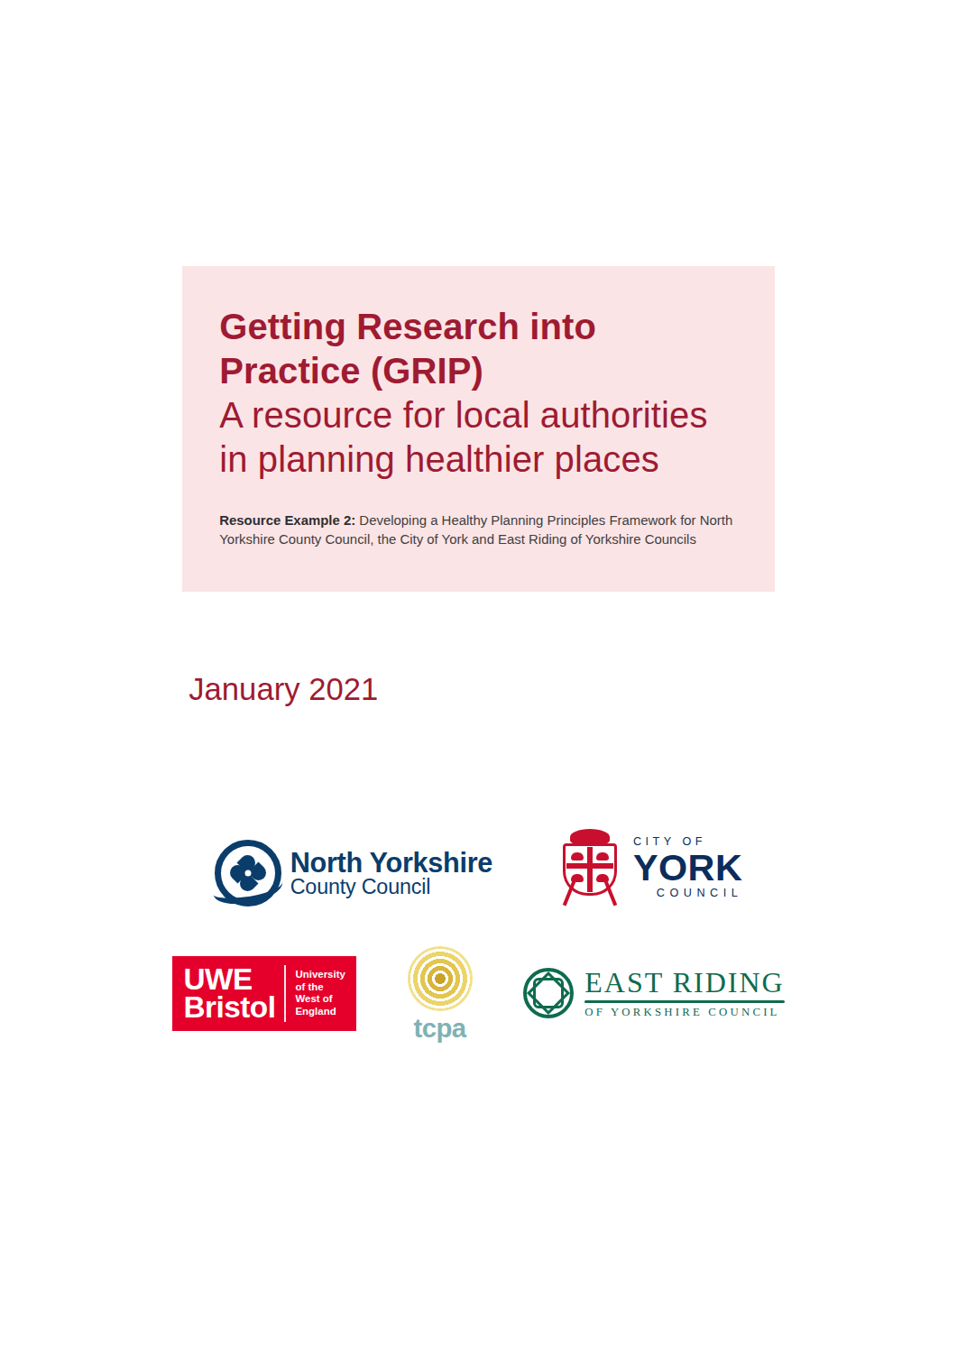Getting Research into Practice (GRIP)
A resource for local authorities in planning healthier places
Resource Example 2: Developing a Healthy Planning Principles Framework for North Yorkshire County Council, the City of York and East Riding of Yorkshire Councils
January 2021
North Yorkshire
County Council
CITY OF
YORK
COUNCIL
UWE
Bristol
University
of the
West of
England
tcpa
EAST RIDING
OF YORKSHIRE COUNCIL